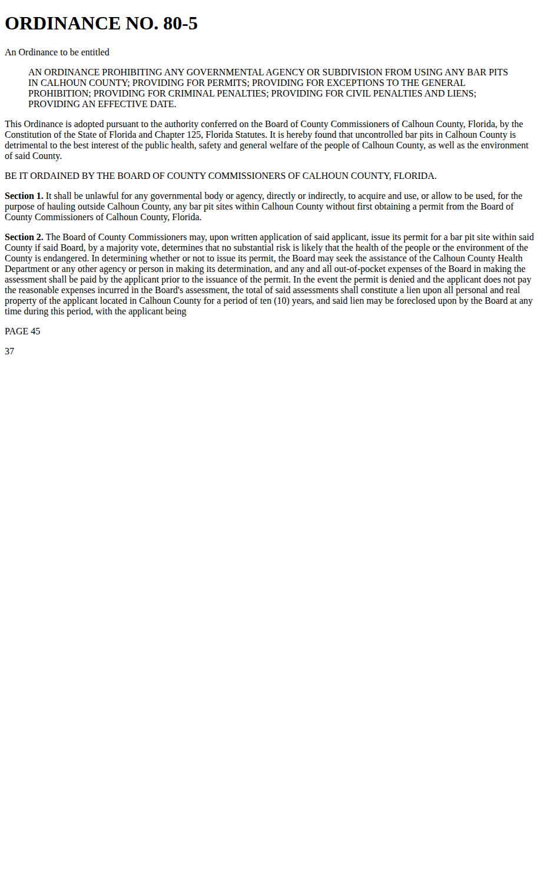ORDINANCE NO. 80-5
An Ordinance to be entitled
AN ORDINANCE PROHIBITING ANY GOVERNMENTAL AGENCY OR SUBDIVISION FROM USING ANY BAR PITS IN CALHOUN COUNTY; PROVIDING FOR PERMITS; PROVIDING FOR EXCEPTIONS TO THE GENERAL PROHIBITION; PROVIDING FOR CRIMINAL PENALTIES; PROVIDING FOR CIVIL PENALTIES AND LIENS; PROVIDING AN EFFECTIVE DATE.
This Ordinance is adopted pursuant to the authority conferred on the Board of County Commissioners of Calhoun County, Florida, by the Constitution of the State of Florida and Chapter 125, Florida Statutes. It is hereby found that uncontrolled bar pits in Calhoun County is detrimental to the best interest of the public health, safety and general welfare of the people of Calhoun County, as well as the environment of said County.
BE IT ORDAINED BY THE BOARD OF COUNTY COMMISSIONERS OF CALHOUN COUNTY, FLORIDA.
Section 1. It shall be unlawful for any governmental body or agency, directly or indirectly, to acquire and use, or allow to be used, for the purpose of hauling outside Calhoun County, any bar pit sites within Calhoun County without first obtaining a permit from the Board of County Commissioners of Calhoun County, Florida.
Section 2. The Board of County Commissioners may, upon written application of said applicant, issue its permit for a bar pit site within said County if said Board, by a majority vote, determines that no substantial risk is likely that the health of the people or the environment of the County is endangered. In determining whether or not to issue its permit, the Board may seek the assistance of the Calhoun County Health Department or any other agency or person in making its determination, and any and all out-of-pocket expenses of the Board in making the assessment shall be paid by the applicant prior to the issuance of the permit. In the event the permit is denied and the applicant does not pay the reasonable expenses incurred in the Board's assessment, the total of said assessments shall constitute a lien upon all personal and real property of the applicant located in Calhoun County for a period of ten (10) years, and said lien may be foreclosed upon by the Board at any time during this period, with the applicant being
PAGE 45
37